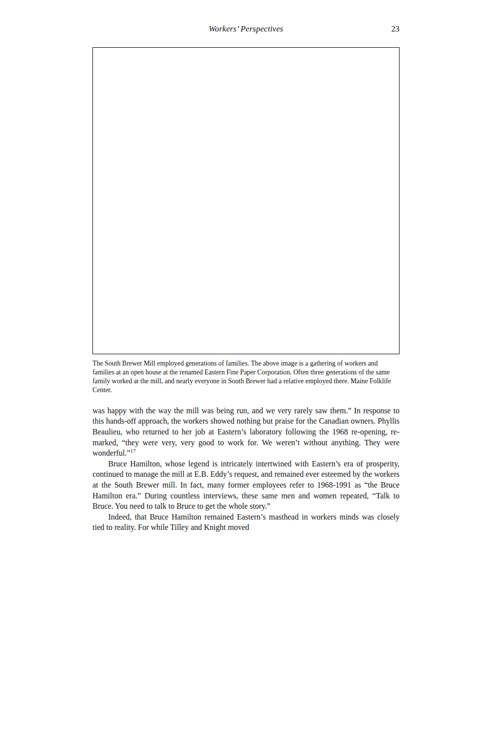Workers’ Perspectives 23
The South Brewer Mill employed generations of families. The above image is a gathering of workers and families at an open house at the renamed Eastern Fine Paper Corporation. Often three generations of the same family worked at the mill, and nearly everyone in South Brewer had a relative employed there. Maine Folklife Center.
was happy with the way the mill was being run, and we very rarely saw them.” In response to this hands-off approach, the workers showed nothing but praise for the Canadian owners. Phyllis Beaulieu, who returned to her job at Eastern’s laboratory following the 1968 re-opening, remarked, “they were very, very good to work for. We weren’t without anything. They were wonderful.”17
Bruce Hamilton, whose legend is intricately intertwined with Eastern’s era of prosperity, continued to manage the mill at E.B. Eddy’s request, and remained ever esteemed by the workers at the South Brewer mill. In fact, many former employees refer to 1968-1991 as “the Bruce Hamilton era.” During countless interviews, these same men and women repeated, “Talk to Bruce. You need to talk to Bruce to get the whole story.”
Indeed, that Bruce Hamilton remained Eastern’s masthead in workers minds was closely tied to reality. For while Tilley and Knight moved